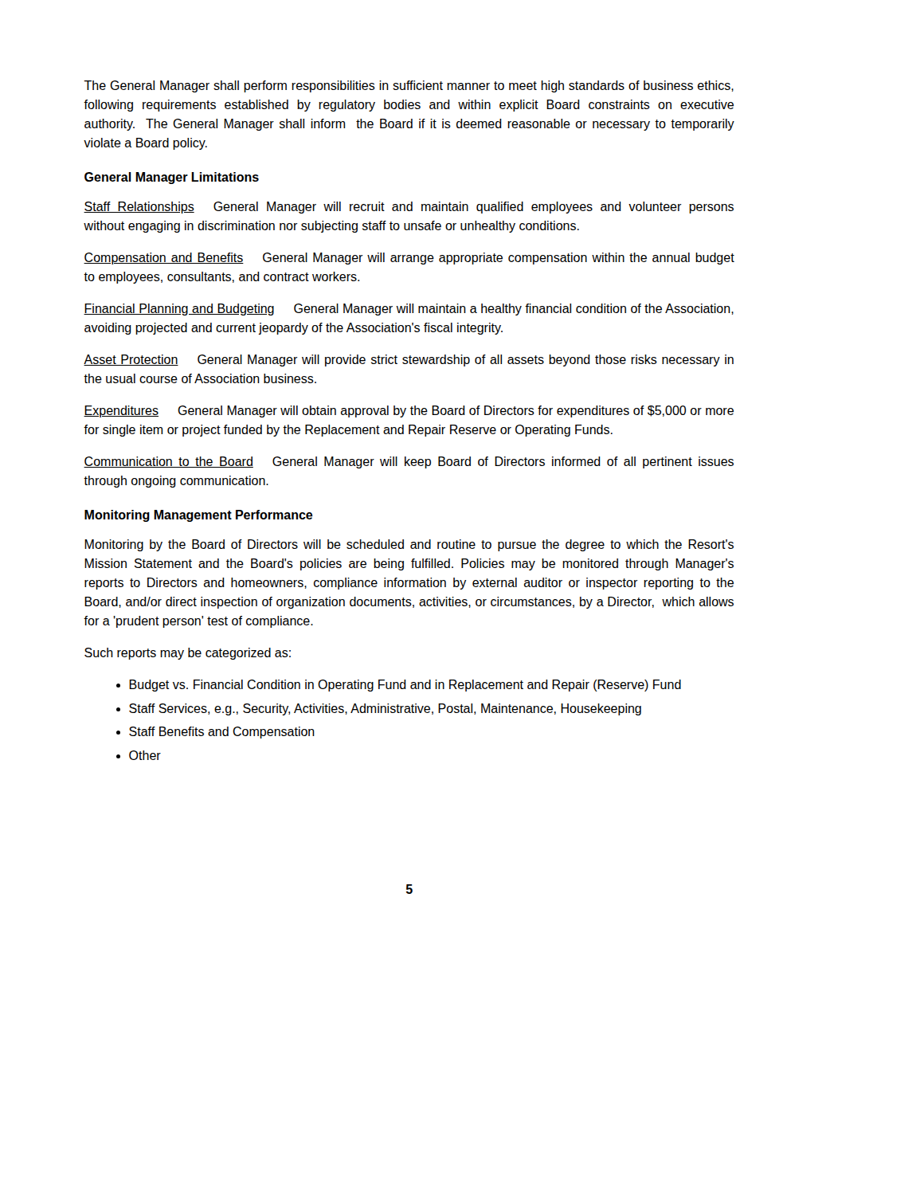The General Manager shall perform responsibilities in sufficient manner to meet high standards of business ethics, following requirements established by regulatory bodies and within explicit Board constraints on executive authority. The General Manager shall inform the Board if it is deemed reasonable or necessary to temporarily violate a Board policy.
General Manager Limitations
Staff Relationships General Manager will recruit and maintain qualified employees and volunteer persons without engaging in discrimination nor subjecting staff to unsafe or unhealthy conditions.
Compensation and Benefits General Manager will arrange appropriate compensation within the annual budget to employees, consultants, and contract workers.
Financial Planning and Budgeting General Manager will maintain a healthy financial condition of the Association, avoiding projected and current jeopardy of the Association's fiscal integrity.
Asset Protection General Manager will provide strict stewardship of all assets beyond those risks necessary in the usual course of Association business.
Expenditures General Manager will obtain approval by the Board of Directors for expenditures of $5,000 or more for single item or project funded by the Replacement and Repair Reserve or Operating Funds.
Communication to the Board General Manager will keep Board of Directors informed of all pertinent issues through ongoing communication.
Monitoring Management Performance
Monitoring by the Board of Directors will be scheduled and routine to pursue the degree to which the Resort's Mission Statement and the Board's policies are being fulfilled. Policies may be monitored through Manager's reports to Directors and homeowners, compliance information by external auditor or inspector reporting to the Board, and/or direct inspection of organization documents, activities, or circumstances, by a Director, which allows for a 'prudent person' test of compliance.
Such reports may be categorized as:
Budget vs. Financial Condition in Operating Fund and in Replacement and Repair (Reserve) Fund
Staff Services, e.g., Security, Activities, Administrative, Postal, Maintenance, Housekeeping
Staff Benefits and Compensation
Other
5